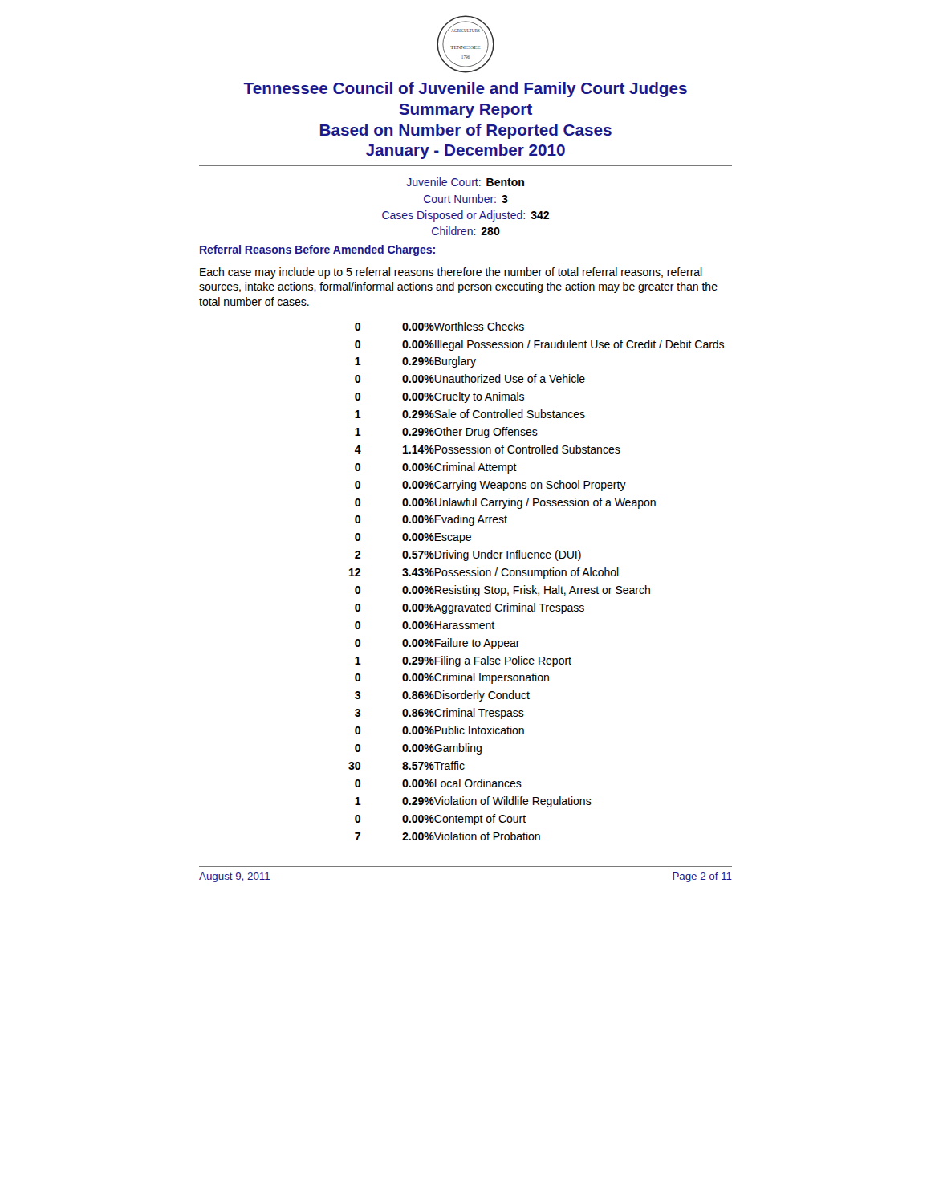Tennessee Council of Juvenile and Family Court Judges
Summary Report
Based on Number of Reported Cases
January - December 2010
Juvenile Court: Benton
Court Number: 3
Cases Disposed or Adjusted: 342
Children: 280
Referral Reasons Before Amended Charges:
Each case may include up to 5 referral reasons therefore the number of total referral reasons, referral sources, intake actions, formal/informal actions and person executing the action may be greater than the total number of cases.
| 0 | 0.00% | Worthless Checks |
| 0 | 0.00% | Illegal Possession / Fraudulent Use of Credit / Debit Cards |
| 1 | 0.29% | Burglary |
| 0 | 0.00% | Unauthorized Use of a Vehicle |
| 0 | 0.00% | Cruelty to Animals |
| 1 | 0.29% | Sale of Controlled Substances |
| 1 | 0.29% | Other Drug Offenses |
| 4 | 1.14% | Possession of Controlled Substances |
| 0 | 0.00% | Criminal Attempt |
| 0 | 0.00% | Carrying Weapons on School Property |
| 0 | 0.00% | Unlawful Carrying / Possession of a Weapon |
| 0 | 0.00% | Evading Arrest |
| 0 | 0.00% | Escape |
| 2 | 0.57% | Driving Under Influence (DUI) |
| 12 | 3.43% | Possession / Consumption of Alcohol |
| 0 | 0.00% | Resisting Stop, Frisk, Halt, Arrest or Search |
| 0 | 0.00% | Aggravated Criminal Trespass |
| 0 | 0.00% | Harassment |
| 0 | 0.00% | Failure to Appear |
| 1 | 0.29% | Filing a False Police Report |
| 0 | 0.00% | Criminal Impersonation |
| 3 | 0.86% | Disorderly Conduct |
| 3 | 0.86% | Criminal Trespass |
| 0 | 0.00% | Public Intoxication |
| 0 | 0.00% | Gambling |
| 30 | 8.57% | Traffic |
| 0 | 0.00% | Local Ordinances |
| 1 | 0.29% | Violation of Wildlife Regulations |
| 0 | 0.00% | Contempt of Court |
| 7 | 2.00% | Violation of Probation |
August 9, 2011
Page 2 of 11